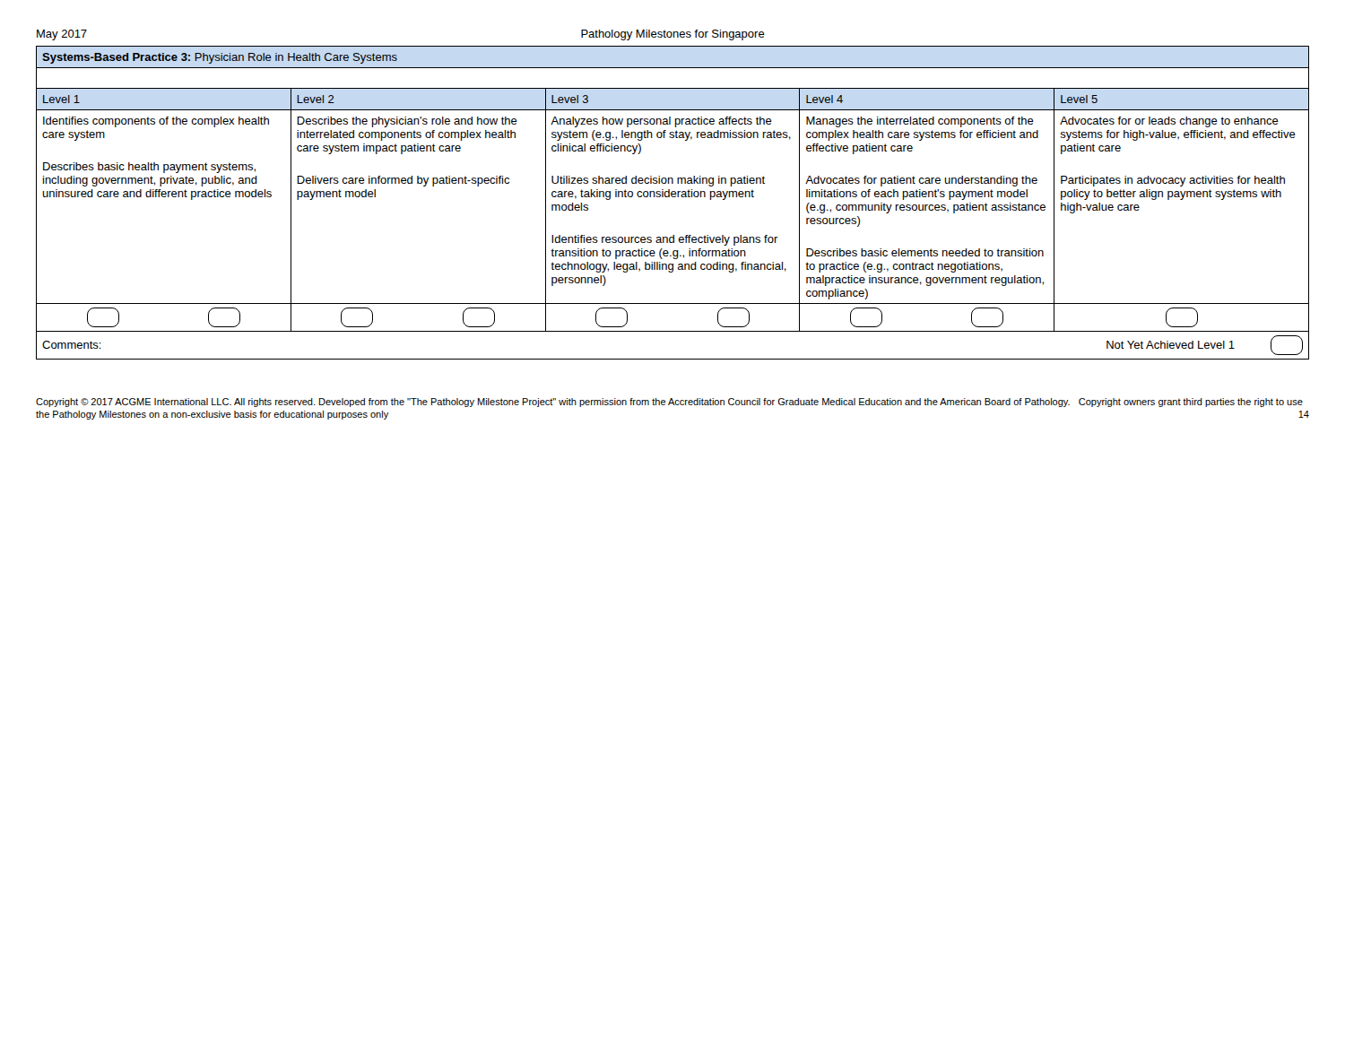May 2017
Pathology Milestones for Singapore
| Systems-Based Practice 3: Physician Role in Health Care Systems |
| Level 1 | Level 2 | Level 3 | Level 4 | Level 5 |
| Identifies components of the complex health care system Describes basic health payment systems, including government, private, public, and uninsured care and different practice models | Describes the physician's role and how the interrelated components of complex health care system impact patient care Delivers care informed by patient-specific payment model | Analyzes how personal practice affects the system (e.g., length of stay, readmission rates, clinical efficiency) Utilizes shared decision making in patient care, taking into consideration payment models Identifies resources and effectively plans for transition to practice (e.g., information technology, legal, billing and coding, financial, personnel) | Manages the interrelated components of the complex health care systems for efficient and effective patient care Advocates for patient care understanding the limitations of each patient's payment model (e.g., community resources, patient assistance resources) Describes basic elements needed to transition to practice (e.g., contract negotiations, malpractice insurance, government regulation, compliance) | Advocates for or leads change to enhance systems for high-value, efficient, and effective patient care Participates in advocacy activities for health policy to better align payment systems with high-value care |
| Comments: Not Yet Achieved Level 1 |
Copyright © 2017 ACGME International LLC. All rights reserved. Developed from the "The Pathology Milestone Project" with permission from the Accreditation Council for Graduate Medical Education and the American Board of Pathology. Copyright owners grant third parties the right to use the Pathology Milestones on a non-exclusive basis for educational purposes only 14